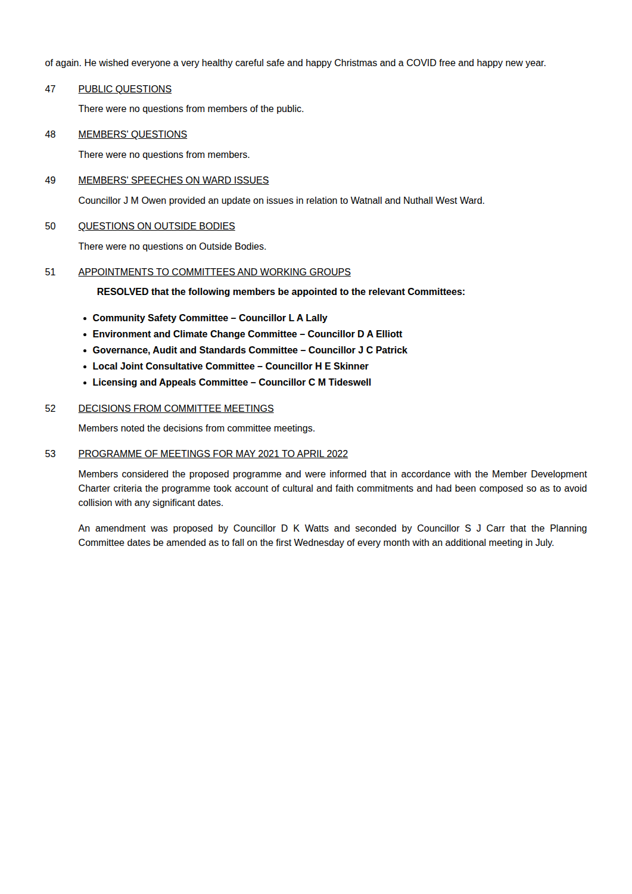of again. He wished everyone a very healthy careful safe and happy Christmas and a COVID free and happy new year.
47 Public Questions
There were no questions from members of the public.
48 Members' Questions
There were no questions from members.
49 Members' Speeches on Ward Issues
Councillor J M Owen provided an update on issues in relation to Watnall and Nuthall West Ward.
50 Questions on Outside Bodies
There were no questions on Outside Bodies.
51 Appointments to Committees and Working Groups
RESOLVED that the following members be appointed to the relevant Committees:
Community Safety Committee – Councillor L A Lally
Environment and Climate Change Committee – Councillor D A Elliott
Governance, Audit and Standards Committee – Councillor J C Patrick
Local Joint Consultative Committee – Councillor H E Skinner
Licensing and Appeals Committee – Councillor C M Tideswell
52 Decisions from Committee Meetings
Members noted the decisions from committee meetings.
53 Programme of Meetings for May 2021 to April 2022
Members considered the proposed programme and were informed that in accordance with the Member Development Charter criteria the programme took account of cultural and faith commitments and had been composed so as to avoid collision with any significant dates.
An amendment was proposed by Councillor D K Watts and seconded by Councillor S J Carr that the Planning Committee dates be amended as to fall on the first Wednesday of every month with an additional meeting in July.